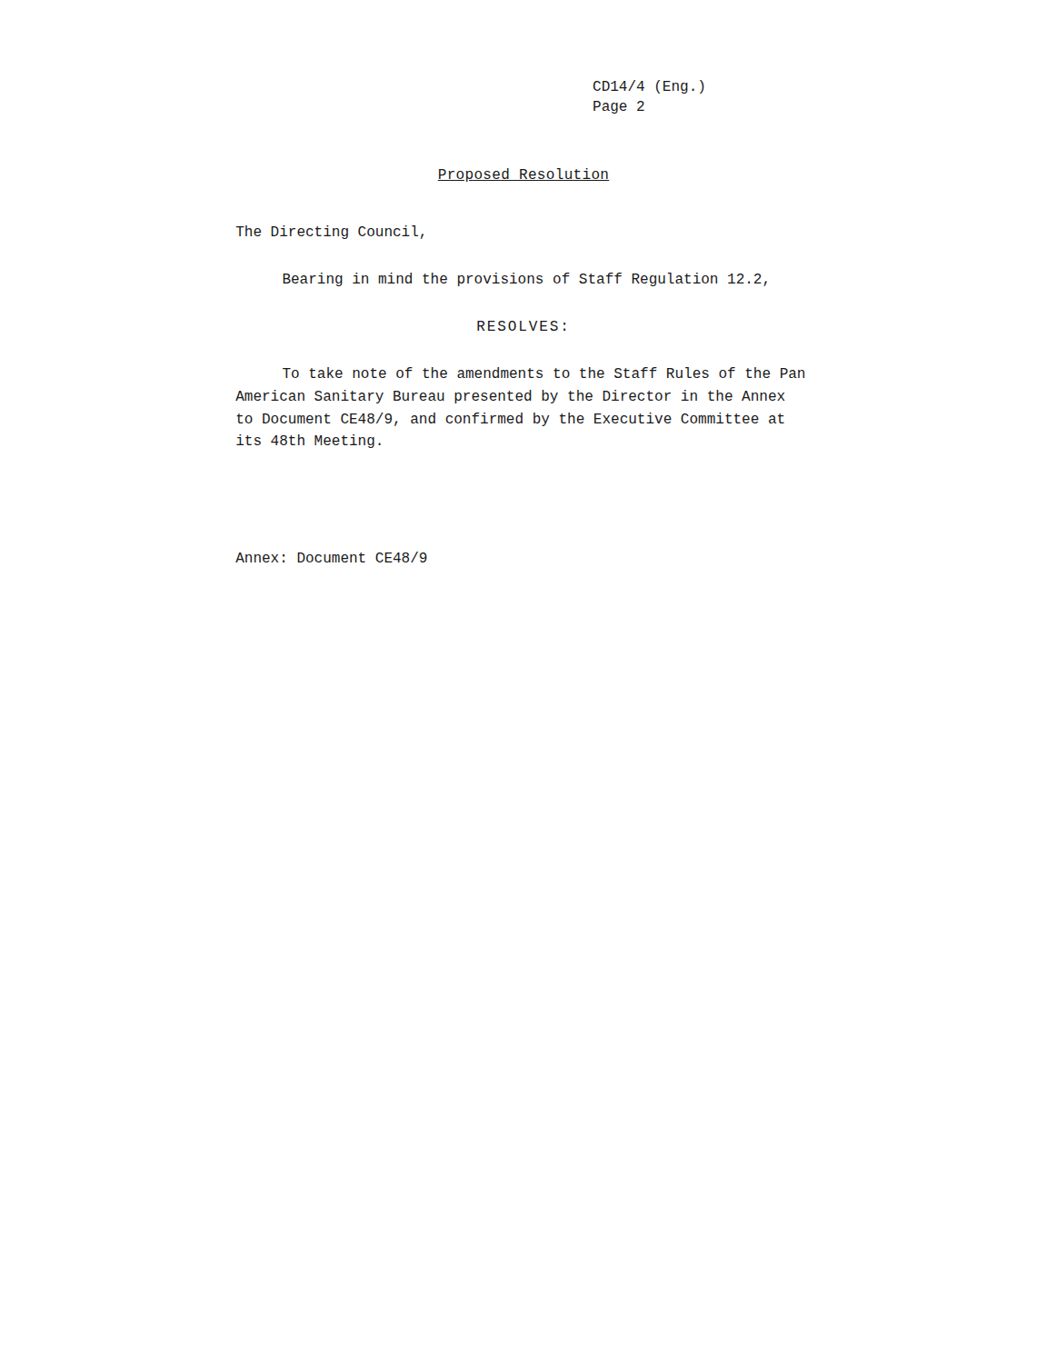CD14/4 (Eng.) Page 2
Proposed Resolution
The Directing Council,
Bearing in mind the provisions of Staff Regulation 12.2,
RESOLVES:
To take note of the amendments to the Staff Rules of the Pan American Sanitary Bureau presented by the Director in the Annex to Document CE48/9, and confirmed by the Executive Committee at its 48th Meeting.
Annex: Document CE48/9